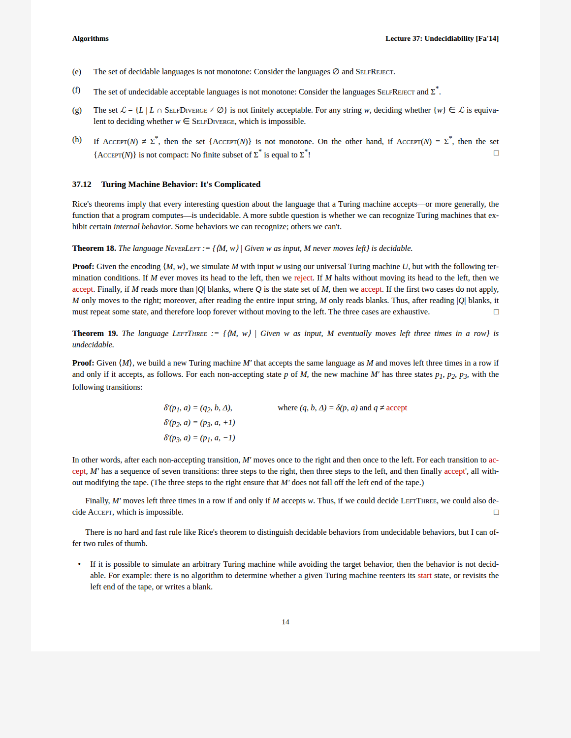Algorithms Lecture 37: Undecidiability [Fa'14]
(e) The set of decidable languages is not monotone: Consider the languages ∅ and SelfReject.
(f) The set of undecidable acceptable languages is not monotone: Consider the languages SelfReject and Σ*.
(g) The set ℒ = {L | L ∩ SelfDiverge ≠ ∅} is not finitely acceptable. For any string w, deciding whether {w} ∈ ℒ is equivalent to deciding whether w ∈ SelfDiverge, which is impossible.
(h) If Accept(N) ≠ Σ*, then the set {Accept(N)} is not monotone. On the other hand, if Accept(N) = Σ*, then the set {Accept(N)} is not compact: No finite subset of Σ* is equal to Σ*! □
37.12 Turing Machine Behavior: It's Complicated
Rice's theorems imply that every interesting question about the language that a Turing machine accepts—or more generally, the function that a program computes—is undecidable. A more subtle question is whether we can recognize Turing machines that exhibit certain internal behavior. Some behaviors we can recognize; others we can't.
Theorem 18. The language NeverLeft := {⟨M, w⟩ | Given w as input, M never moves left} is decidable.
Proof: Given the encoding ⟨M, w⟩, we simulate M with input w using our universal Turing machine U, but with the following termination conditions. If M ever moves its head to the left, then we reject. If M halts without moving its head to the left, then we accept. Finally, if M reads more than |Q| blanks, where Q is the state set of M, then we accept. If the first two cases do not apply, M only moves to the right; moreover, after reading the entire input string, M only reads blanks. Thus, after reading |Q| blanks, it must repeat some state, and therefore loop forever without moving to the left. The three cases are exhaustive. □
Theorem 19. The language LeftThree := {⟨M, w⟩ | Given w as input, M eventually moves left three times in a row} is undecidable.
Proof: Given ⟨M⟩, we build a new Turing machine M′ that accepts the same language as M and moves left three times in a row if and only if it accepts, as follows. For each non-accepting state p of M, the new machine M′ has three states p1, p2, p3, with the following transitions:
| δ′(p 1 , a) = (q 2 , b, Δ) , | where (q, b, Δ) = δ(p, a) and q ≠ accept |
| δ′(p 2 , a) = (p 3 , a, +1) | |
| δ′(p 3 , a) = (p 1 , a, −1) | |
In other words, after each non-accepting transition, M′ moves once to the right and then once to the left. For each transition to accept, M′ has a sequence of seven transitions: three steps to the right, then three steps to the left, and then finally accept', all without modifying the tape. (The three steps to the right ensure that M′ does not fall off the left end of the tape.)
Finally, M′ moves left three times in a row if and only if M accepts w. Thus, if we could decide LeftThree, we could also decide Accept, which is impossible. □
There is no hard and fast rule like Rice's theorem to distinguish decidable behaviors from undecidable behaviors, but I can offer two rules of thumb.
If it is possible to simulate an arbitrary Turing machine while avoiding the target behavior, then the behavior is not decidable. For example: there is no algorithm to determine whether a given Turing machine reenters its start state, or revisits the left end of the tape, or writes a blank.
14